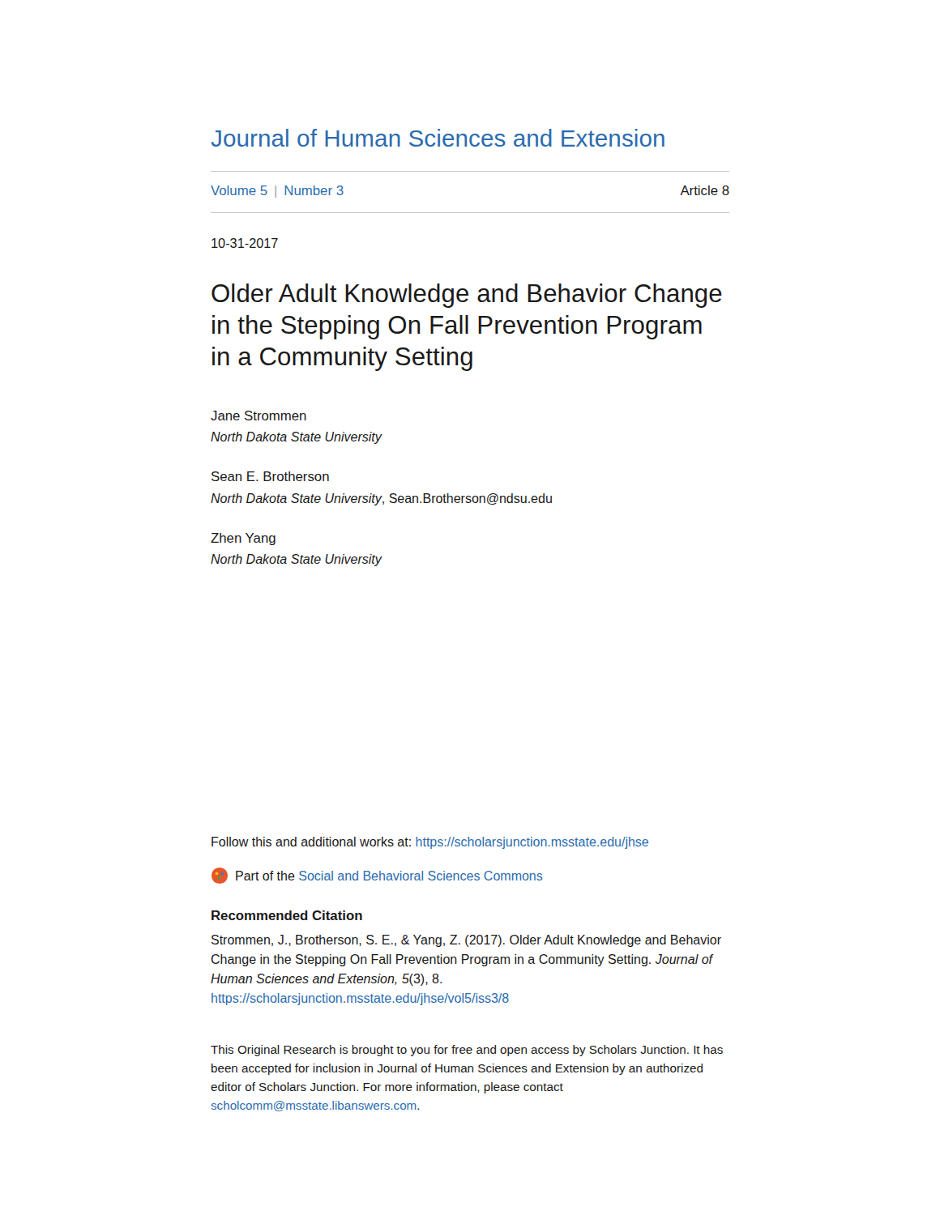Journal of Human Sciences and Extension
Volume 5|Number 3
Article 8
10-31-2017
Older Adult Knowledge and Behavior Change in the Stepping On Fall Prevention Program in a Community Setting
Jane Strommen
North Dakota State University
Sean E. Brotherson
North Dakota State University, Sean.Brotherson@ndsu.edu
Zhen Yang
North Dakota State University
Follow this and additional works at: https://scholarsjunction.msstate.edu/jhse
Part of the Social and Behavioral Sciences Commons
Recommended Citation
Strommen, J., Brotherson, S. E., & Yang, Z. (2017). Older Adult Knowledge and Behavior Change in the Stepping On Fall Prevention Program in a Community Setting. Journal of Human Sciences and Extension, 5(3), 8. https://scholarsjunction.msstate.edu/jhse/vol5/iss3/8
This Original Research is brought to you for free and open access by Scholars Junction. It has been accepted for inclusion in Journal of Human Sciences and Extension by an authorized editor of Scholars Junction. For more information, please contact scholcomm@msstate.libanswers.com.